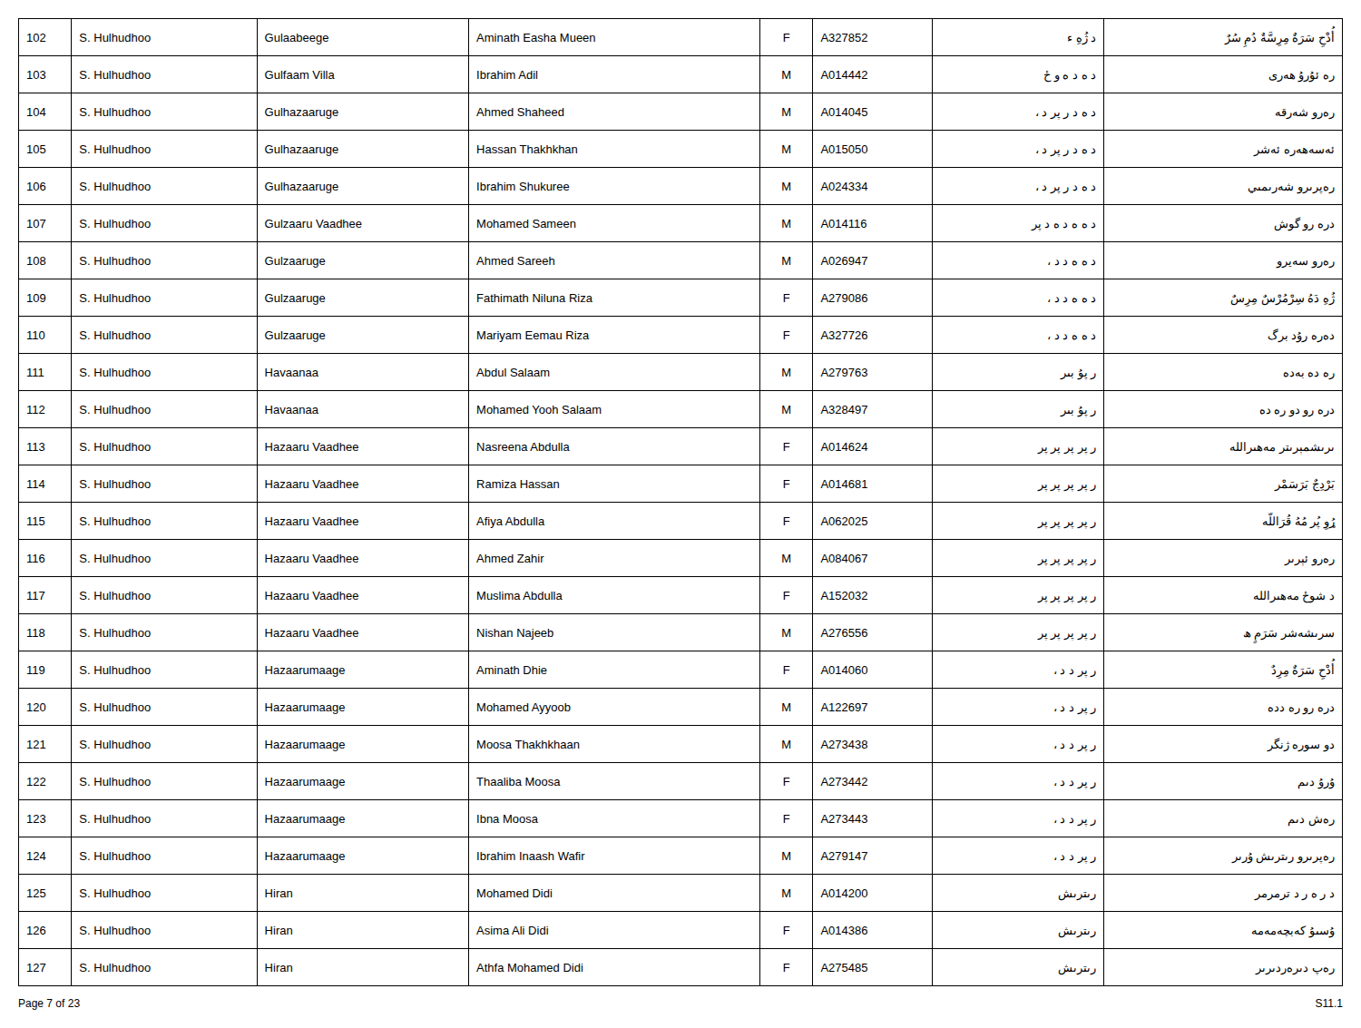| 102 | S. Hulhudhoo | Gulaabeege | Aminath Easha Mueen | F | A327852 | د ژُهِ ء | أُدْحِ سَرَةٌ مِرِسَّةٌ دُمِ سُرٌ |
| 103 | S. Hulhudhoo | Gulfaam Villa | Ibrahim Adil | M | A014442 | د ه د ه و ځ | رە ئۇرۇ ھەرى |
| 104 | S. Hulhudhoo | Gulhazaaruge | Ahmed Shaheed | M | A014045 | د ه د ر پر د ، | رەرو شەرقە |
| 105 | S. Hulhudhoo | Gulhazaaruge | Hassan Thakhkhan | M | A015050 | د ه د ر پر د ، | ئەسەھەرە ئەشر |
| 106 | S. Hulhudhoo | Gulhazaaruge | Ibrahim Shukuree | M | A024334 | د ه د ر پر د ، | رەپرىرو شەرىمىي |
| 107 | S. Hulhudhoo | Gulzaaru Vaadhee | Mohamed Sameen | M | A014116 | د ه ه د ه د پر | دره رو گوش |
| 108 | S. Hulhudhoo | Gulzaaruge | Ahmed Sareeh | M | A026947 | د ه ه د د ، | رەرو سەيرو |
| 109 | S. Hulhudhoo | Gulzaaruge | Fathimath Niluna Riza | F | A279086 | د ه ه د د ، | ژُهِ دَهُ سِرْمُرْسٌ مِرِسٌ |
| 110 | S. Hulhudhoo | Gulzaaruge | Mariyam Eemau Riza | F | A327726 | د ه ه د د ، | دەرە رۇد برگ |
| 111 | S. Hulhudhoo | Havaanaa | Abdul Salaam | M | A279763 | ر پۇ بىر | رە دە بەدە |
| 112 | S. Hulhudhoo | Havaanaa | Mohamed Yooh Salaam | M | A328497 | ر پۇ بىر | دره رو دو ره ده |
| 113 | S. Hulhudhoo | Hazaaru Vaadhee | Nasreena Abdulla | F | A014624 | ر پر پر پر پر | ىرىشمېرىتر مەھىراللە |
| 114 | S. Hulhudhoo | Hazaaru Vaadhee | Ramiza Hassan | F | A014681 | ر پر پر پر پر | بَرْدِجٌ بَرَسَمْر |
| 115 | S. Hulhudhoo | Hazaaru Vaadhee | Afiya Abdulla | F | A062025 | ر پر پر پر پر | ړُوِ پُر مُهُ قُرَاللّه |
| 116 | S. Hulhudhoo | Hazaaru Vaadhee | Ahmed Zahir | M | A084067 | ر پر پر پر پر | رەرو ئېرىر |
| 117 | S. Hulhudhoo | Hazaaru Vaadhee | Muslima Abdulla | F | A152032 | ر پر پر پر پر | د شوځ مەھىراللە |
| 118 | S. Hulhudhoo | Hazaaru Vaadhee | Nishan Najeeb | M | A276556 | ر پر پر پر پر | سرىشەشر سَرَمٍ ھ |
| 119 | S. Hulhudhoo | Hazaarumaage | Aminath Dhie | F | A014060 | ر پر د د ، | أُدْحِ سَرَةٌ مِرِدٌ |
| 120 | S. Hulhudhoo | Hazaarumaage | Mohamed Ayyoob | M | A122697 | ر پر د د ، | دره رو ره دده |
| 121 | S. Hulhudhoo | Hazaarumaage | Moosa Thakhkhaan | M | A273438 | ر پر د د ، | دو سوره ژنگر |
| 122 | S. Hulhudhoo | Hazaarumaage | Thaaliba Moosa | F | A273442 | ر پر د د ، | ۇرۇ دىم |
| 123 | S. Hulhudhoo | Hazaarumaage | Ibna Moosa | F | A273443 | ر پر د د ، | رەش دىم |
| 124 | S. Hulhudhoo | Hazaarumaage | Ibrahim Inaash Wafir | M | A279147 | ر پر د د ، | رەپرىرو رىترىش ۇرىر |
| 125 | S. Hulhudhoo | Hiran | Mohamed Didi | M | A014200 | رىترىش | د ر ه ر د ترمرمر |
| 126 | S. Hulhudhoo | Hiran | Asima Ali Didi | F | A014386 | رىترىش | ۇسىۇ كەبچەمەمە |
| 127 | S. Hulhudhoo | Hiran | Athfa Mohamed Didi | F | A275485 | رىترىش | رەپ دىرەردىرىر |
Page 7 of 23 S11.1